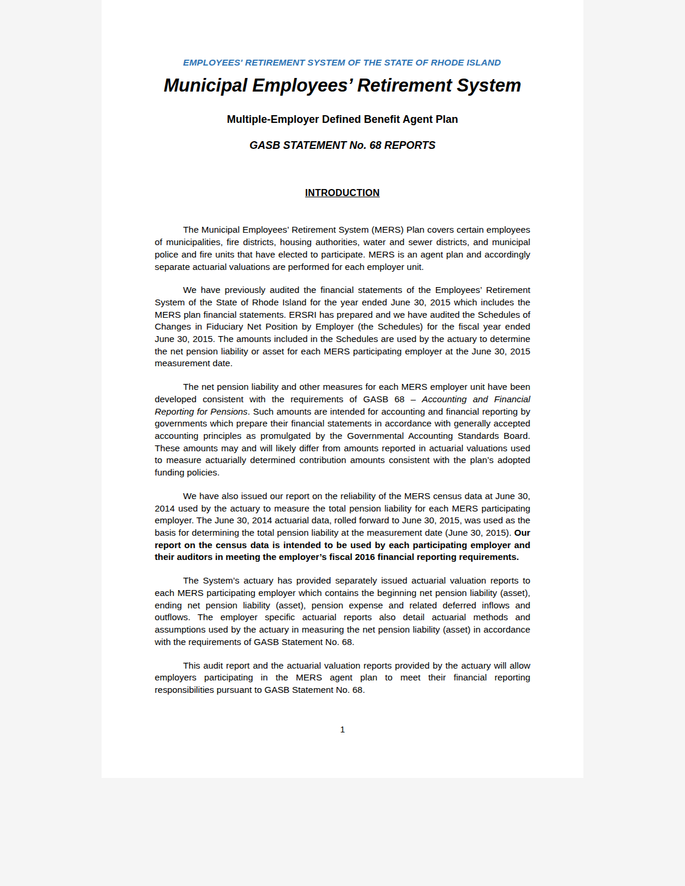EMPLOYEES' RETIREMENT SYSTEM OF THE STATE OF RHODE ISLAND
Municipal Employees’ Retirement System
Multiple-Employer Defined Benefit Agent Plan
GASB STATEMENT No. 68 REPORTS
INTRODUCTION
The Municipal Employees’ Retirement System (MERS) Plan covers certain employees of municipalities, fire districts, housing authorities, water and sewer districts, and municipal police and fire units that have elected to participate. MERS is an agent plan and accordingly separate actuarial valuations are performed for each employer unit.
We have previously audited the financial statements of the Employees’ Retirement System of the State of Rhode Island for the year ended June 30, 2015 which includes the MERS plan financial statements. ERSRI has prepared and we have audited the Schedules of Changes in Fiduciary Net Position by Employer (the Schedules) for the fiscal year ended June 30, 2015. The amounts included in the Schedules are used by the actuary to determine the net pension liability or asset for each MERS participating employer at the June 30, 2015 measurement date.
The net pension liability and other measures for each MERS employer unit have been developed consistent with the requirements of GASB 68 – Accounting and Financial Reporting for Pensions. Such amounts are intended for accounting and financial reporting by governments which prepare their financial statements in accordance with generally accepted accounting principles as promulgated by the Governmental Accounting Standards Board. These amounts may and will likely differ from amounts reported in actuarial valuations used to measure actuarially determined contribution amounts consistent with the plan’s adopted funding policies.
We have also issued our report on the reliability of the MERS census data at June 30, 2014 used by the actuary to measure the total pension liability for each MERS participating employer. The June 30, 2014 actuarial data, rolled forward to June 30, 2015, was used as the basis for determining the total pension liability at the measurement date (June 30, 2015). Our report on the census data is intended to be used by each participating employer and their auditors in meeting the employer’s fiscal 2016 financial reporting requirements.
The System’s actuary has provided separately issued actuarial valuation reports to each MERS participating employer which contains the beginning net pension liability (asset), ending net pension liability (asset), pension expense and related deferred inflows and outflows. The employer specific actuarial reports also detail actuarial methods and assumptions used by the actuary in measuring the net pension liability (asset) in accordance with the requirements of GASB Statement No. 68.
This audit report and the actuarial valuation reports provided by the actuary will allow employers participating in the MERS agent plan to meet their financial reporting responsibilities pursuant to GASB Statement No. 68.
1